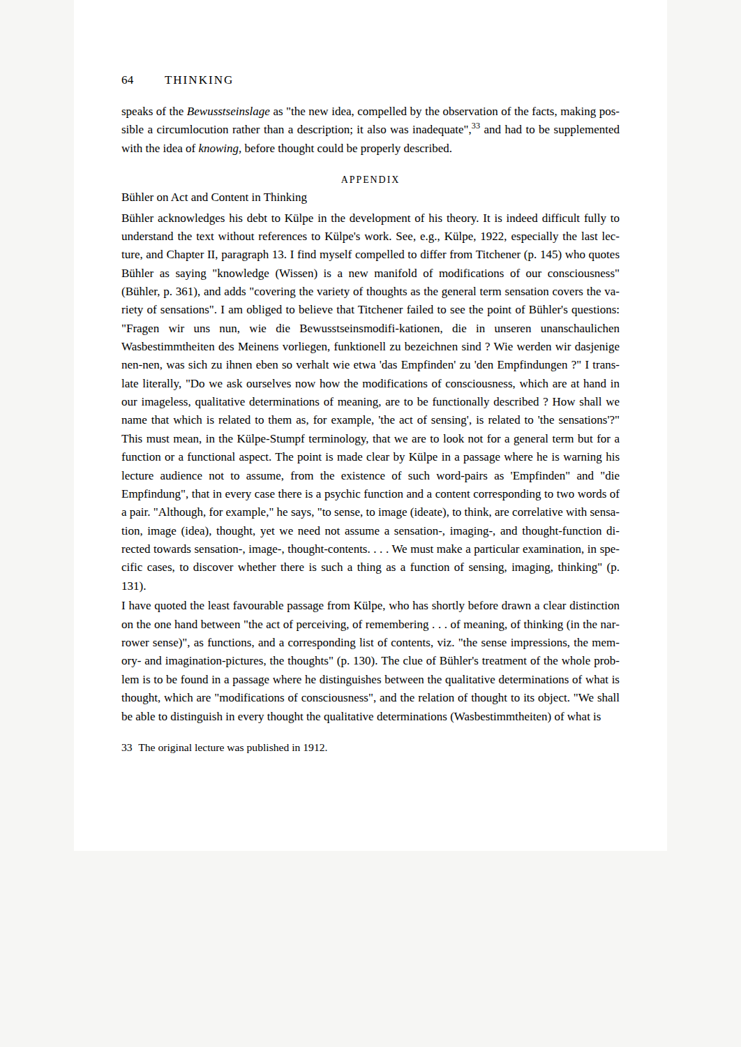64 THINKING
speaks of the Bewusstseinslage as "the new idea, compelled by the observation of the facts, making possible a circumlocution rather than a description; it also was inadequate",33 and had to be supplemented with the idea of knowing, before thought could be properly described.
APPENDIX
Bühler on Act and Content in Thinking
Bühler acknowledges his debt to Külpe in the development of his theory. It is indeed difficult fully to understand the text without references to Külpe's work. See, e.g., Külpe, 1922, especially the last lecture, and Chapter II, paragraph 13. I find myself compelled to differ from Titchener (p. 145) who quotes Bühler as saying "knowledge (Wissen) is a new manifold of modifications of our consciousness" (Bühler, p. 361), and adds "covering the variety of thoughts as the general term sensation covers the variety of sensations". I am obliged to believe that Titchener failed to see the point of Bühler's questions: "Fragen wir uns nun, wie die Bewusstseinsmodifi-kationen, die in unseren unanschaulichen Wasbestimmtheiten des Meinens vorliegen, funktionell zu bezeichnen sind ? Wie werden wir dasjenige nen-nen, was sich zu ihnen eben so verhalt wie etwa 'das Empfinden' zu 'den Empfindungen ?" I translate literally, "Do we ask ourselves now how the modifications of consciousness, which are at hand in our imageless, qualitative determinations of meaning, are to be functionally described ? How shall we name that which is related to them as, for example, 'the act of sensing', is related to 'the sensations'?" This must mean, in the Külpe-Stumpf terminology, that we are to look not for a general term but for a function or a functional aspect. The point is made clear by Külpe in a passage where he is warning his lecture audience not to assume, from the existence of such word-pairs as 'Empfinden" and "die Empfindung", that in every case there is a psychic function and a content corresponding to two words of a pair. "Although, for example," he says, "to sense, to image (ideate), to think, are correlative with sensation, image (idea), thought, yet we need not assume a sensation-, imaging-, and thought-function directed towards sensation-, image-, thought-contents. . . . We must make a particular examination, in specific cases, to discover whether there is such a thing as a function of sensing, imaging, thinking" (p. 131).
I have quoted the least favourable passage from Külpe, who has shortly before drawn a clear distinction on the one hand between "the act of perceiving, of remembering . . . of meaning, of thinking (in the narrower sense)", as functions, and a corresponding list of contents, viz. "the sense impressions, the memory- and imagination-pictures, the thoughts" (p. 130). The clue of Bühler's treatment of the whole problem is to be found in a passage where he distinguishes between the qualitative determinations of what is thought, which are "modifications of consciousness", and the relation of thought to its object. "We shall be able to distinguish in every thought the qualitative determinations (Wasbestimmtheiten) of what is
33 The original lecture was published in 1912.